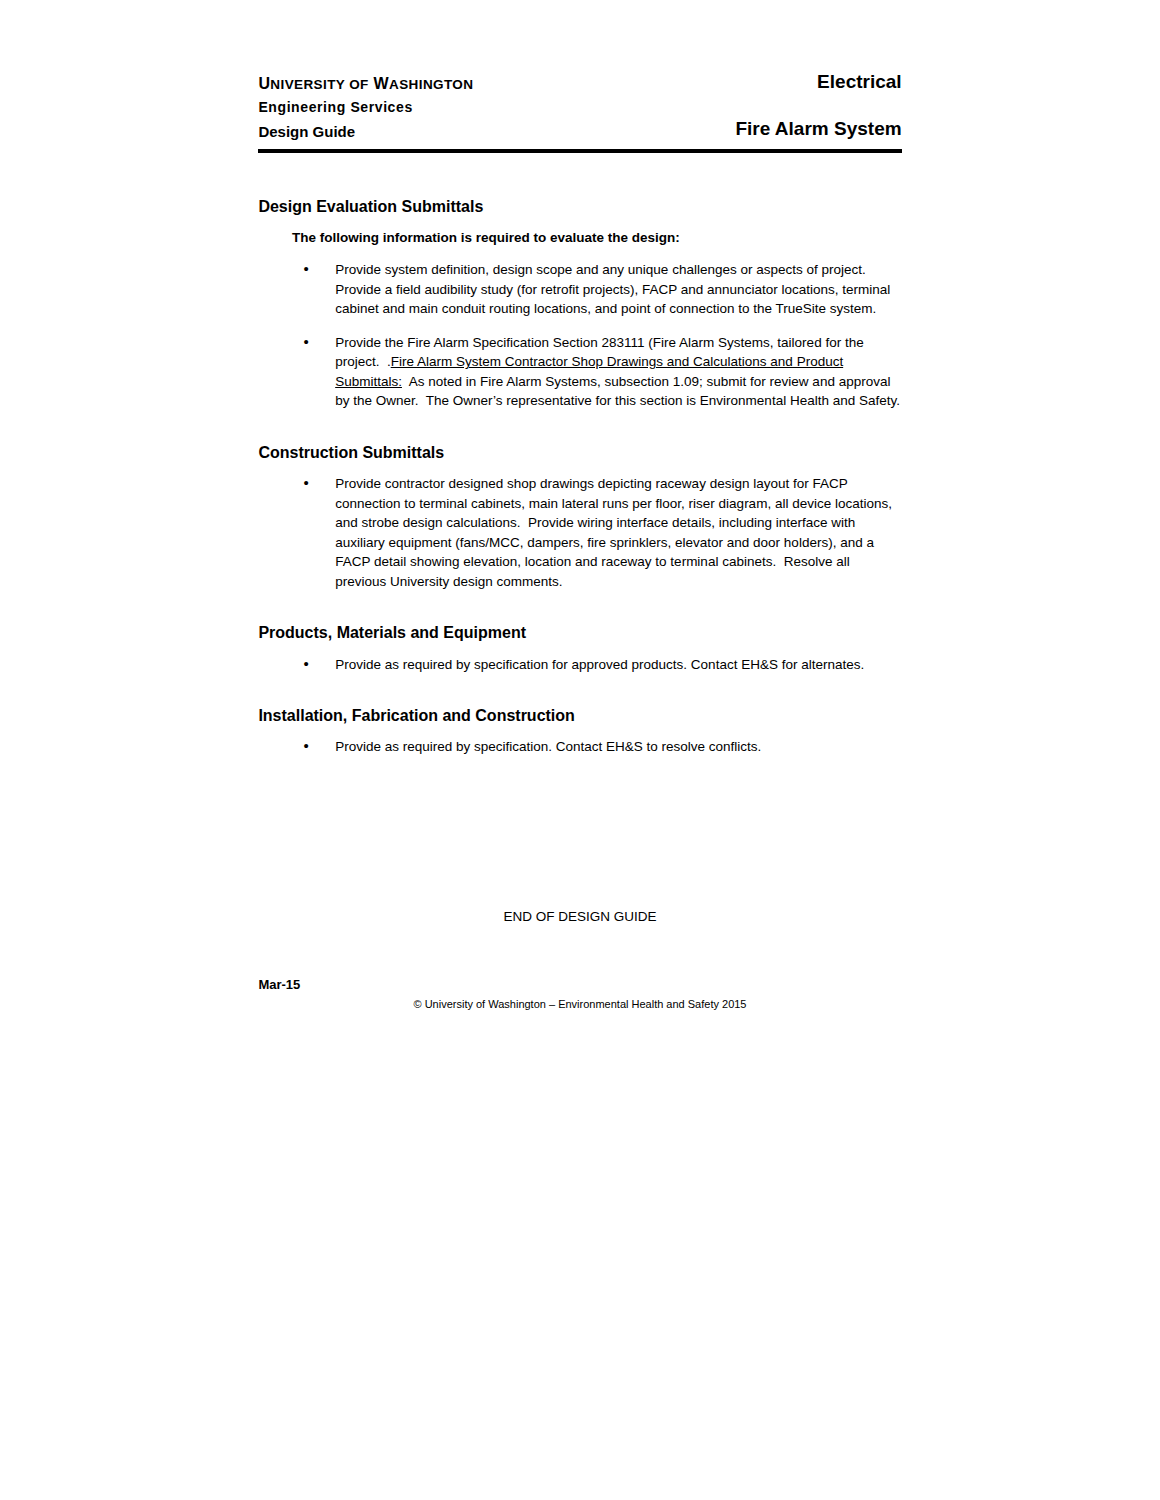UNIVERSITY OF WASHINGTON
Engineering Services
Design Guide
Electrical
Fire Alarm System
Design Evaluation Submittals
The following information is required to evaluate the design:
Provide system definition, design scope and any unique challenges or aspects of project. Provide a field audibility study (for retrofit projects), FACP and annunciator locations, terminal cabinet and main conduit routing locations, and point of connection to the TrueSite system.
Provide the Fire Alarm Specification Section 283111 (Fire Alarm Systems, tailored for the project. .Fire Alarm System Contractor Shop Drawings and Calculations and Product Submittals: As noted in Fire Alarm Systems, subsection 1.09; submit for review and approval by the Owner. The Owner’s representative for this section is Environmental Health and Safety.
Construction Submittals
Provide contractor designed shop drawings depicting raceway design layout for FACP connection to terminal cabinets, main lateral runs per floor, riser diagram, all device locations, and strobe design calculations. Provide wiring interface details, including interface with auxiliary equipment (fans/MCC, dampers, fire sprinklers, elevator and door holders), and a FACP detail showing elevation, location and raceway to terminal cabinets. Resolve all previous University design comments.
Products, Materials and Equipment
Provide as required by specification for approved products. Contact EH&S for alternates.
Installation, Fabrication and Construction
Provide as required by specification. Contact EH&S to resolve conflicts.
END OF DESIGN GUIDE
Mar-15
© University of Washington – Environmental Health and Safety 2015